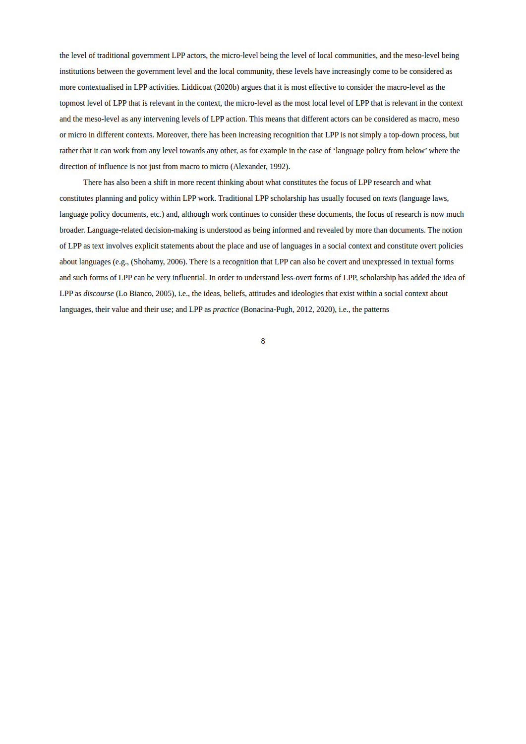the level of traditional government LPP actors, the micro-level being the level of local communities, and the meso-level being institutions between the government level and the local community, these levels have increasingly come to be considered as more contextualised in LPP activities. Liddicoat (2020b) argues that it is most effective to consider the macro-level as the topmost level of LPP that is relevant in the context, the micro-level as the most local level of LPP that is relevant in the context and the meso-level as any intervening levels of LPP action. This means that different actors can be considered as macro, meso or micro in different contexts. Moreover, there has been increasing recognition that LPP is not simply a top-down process, but rather that it can work from any level towards any other, as for example in the case of ‘language policy from below’ where the direction of influence is not just from macro to micro (Alexander, 1992).
There has also been a shift in more recent thinking about what constitutes the focus of LPP research and what constitutes planning and policy within LPP work. Traditional LPP scholarship has usually focused on texts (language laws, language policy documents, etc.) and, although work continues to consider these documents, the focus of research is now much broader. Language-related decision-making is understood as being informed and revealed by more than documents. The notion of LPP as text involves explicit statements about the place and use of languages in a social context and constitute overt policies about languages (e.g., (Shohamy, 2006). There is a recognition that LPP can also be covert and unexpressed in textual forms and such forms of LPP can be very influential. In order to understand less-overt forms of LPP, scholarship has added the idea of LPP as discourse (Lo Bianco, 2005), i.e., the ideas, beliefs, attitudes and ideologies that exist within a social context about languages, their value and their use; and LPP as practice (Bonacina-Pugh, 2012, 2020), i.e., the patterns
8